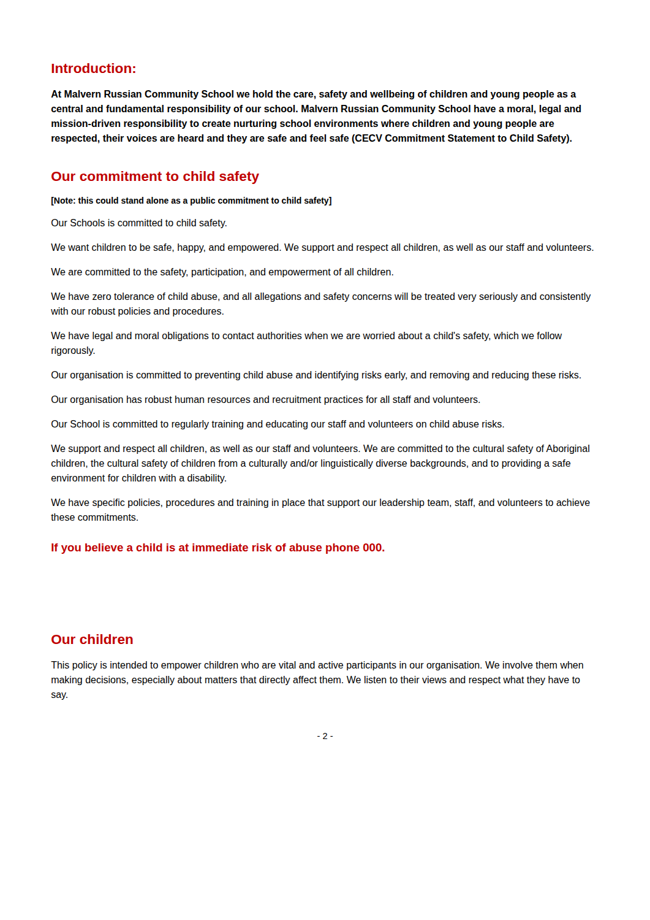Introduction:
At Malvern Russian Community School we hold the care, safety and wellbeing of children and young people as a central and fundamental responsibility of our school. Malvern Russian Community School have a moral, legal and mission-driven responsibility to create nurturing school environments where children and young people are respected, their voices are heard and they are safe and feel safe (CECV Commitment Statement to Child Safety).
Our commitment to child safety
[Note: this could stand alone as a public commitment to child safety]
Our Schools is committed to child safety.
We want children to be safe, happy, and empowered. We support and respect all children, as well as our staff and volunteers.
We are committed to the safety, participation, and empowerment of all children.
We have zero tolerance of child abuse, and all allegations and safety concerns will be treated very seriously and consistently with our robust policies and procedures.
We have legal and moral obligations to contact authorities when we are worried about a child's safety, which we follow rigorously.
Our organisation is committed to preventing child abuse and identifying risks early, and removing and reducing these risks.
Our organisation has robust human resources and recruitment practices for all staff and volunteers.
Our School is committed to regularly training and educating our staff and volunteers on child abuse risks.
We support and respect all children, as well as our staff and volunteers. We are committed to the cultural safety of Aboriginal children, the cultural safety of children from a culturally and/or linguistically diverse backgrounds, and to providing a safe environment for children with a disability.
We have specific policies, procedures and training in place that support our leadership team, staff, and volunteers to achieve these commitments.
If you believe a child is at immediate risk of abuse phone 000.
Our children
This policy is intended to empower children who are vital and active participants in our organisation. We involve them when making decisions, especially about matters that directly affect them. We listen to their views and respect what they have to say.
- 2 -